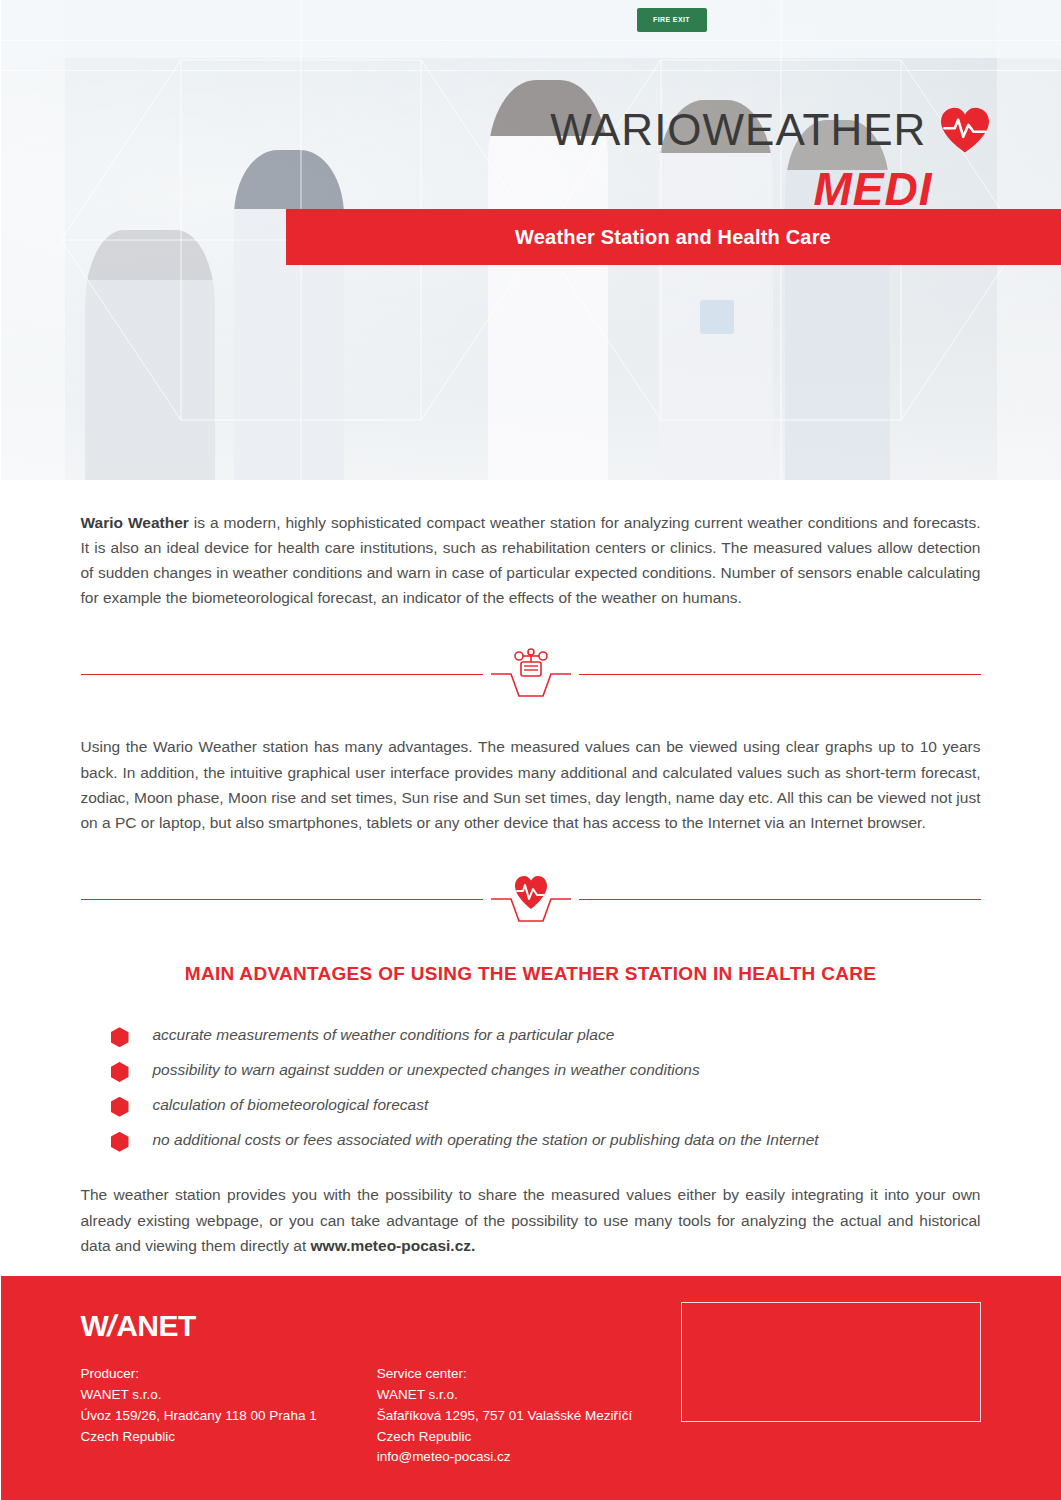FIRE EXIT
WARIOWEATHER
MEDI
Weather Station and Health Care
Wario Weather is a modern, highly sophisticated compact weather station for analyzing current weather conditions and forecasts. It is also an ideal device for health care institutions, such as rehabilitation centers or clinics. The measured values allow detection of sudden changes in weather conditions and warn in case of particular expected conditions. Number of sensors enable calculating for example the biometeorological forecast, an indicator of the effects of the weather on humans.
Using the Wario Weather station has many advantages. The measured values can be viewed using clear graphs up to 10 years back. In addition, the intuitive graphical user interface provides many additional and calculated values such as short-term forecast, zodiac, Moon phase, Moon rise and set times, Sun rise and Sun set times, day length, name day etc. All this can be viewed not just on a PC or laptop, but also smartphones, tablets or any other device that has access to the Internet via an Internet browser.
Main advantages of using the weather station in health care
accurate measurements of weather conditions for a particular place
possibility to warn against sudden or unexpected changes in weather conditions
calculation of biometeorological forecast
no additional costs or fees associated with operating the station or publishing data on the Internet
The weather station provides you with the possibility to share the measured values either by easily integrating it into your own already existing webpage, or you can take advantage of the possibility to use many tools for analyzing the actual and historical data and viewing them directly at www.meteo-pocasi.cz.
W/ANET
Producer:
WANET s.r.o.
Úvoz 159/26, Hradčany 118 00 Praha 1
Czech Republic
Service center:
WANET s.r.o.
Šafaříková 1295, 757 01 Valašské Meziříčí
Czech Republic
info@meteo-pocasi.cz